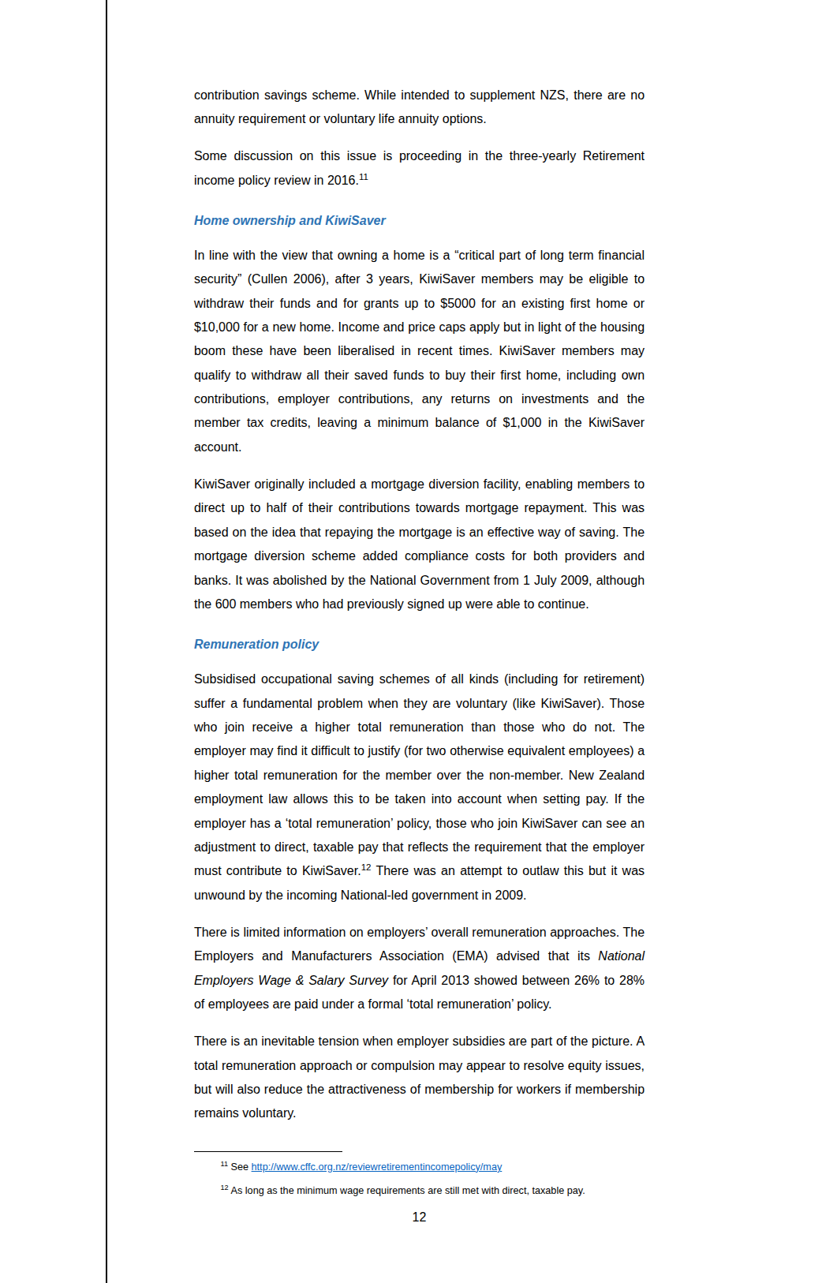contribution savings scheme. While intended to supplement NZS, there are no annuity requirement or voluntary life annuity options.
Some discussion on this issue is proceeding in the three-yearly Retirement income policy review in 2016.11
Home ownership and KiwiSaver
In line with the view that owning a home is a “critical part of long term financial security” (Cullen 2006), after 3 years, KiwiSaver members may be eligible to withdraw their funds and for grants up to $5000 for an existing first home or $10,000 for a new home. Income and price caps apply but in light of the housing boom these have been liberalised in recent times. KiwiSaver members may qualify to withdraw all their saved funds to buy their first home, including own contributions, employer contributions, any returns on investments and the member tax credits, leaving a minimum balance of $1,000 in the KiwiSaver account.
KiwiSaver originally included a mortgage diversion facility, enabling members to direct up to half of their contributions towards mortgage repayment. This was based on the idea that repaying the mortgage is an effective way of saving. The mortgage diversion scheme added compliance costs for both providers and banks. It was abolished by the National Government from 1 July 2009, although the 600 members who had previously signed up were able to continue.
Remuneration policy
Subsidised occupational saving schemes of all kinds (including for retirement) suffer a fundamental problem when they are voluntary (like KiwiSaver). Those who join receive a higher total remuneration than those who do not. The employer may find it difficult to justify (for two otherwise equivalent employees) a higher total remuneration for the member over the non-member. New Zealand employment law allows this to be taken into account when setting pay. If the employer has a ‘total remuneration’ policy, those who join KiwiSaver can see an adjustment to direct, taxable pay that reflects the requirement that the employer must contribute to KiwiSaver.12 There was an attempt to outlaw this but it was unwound by the incoming National-led government in 2009.
There is limited information on employers’ overall remuneration approaches. The Employers and Manufacturers Association (EMA) advised that its National Employers Wage & Salary Survey for April 2013 showed between 26% to 28% of employees are paid under a formal ‘total remuneration’ policy.
There is an inevitable tension when employer subsidies are part of the picture. A total remuneration approach or compulsion may appear to resolve equity issues, but will also reduce the attractiveness of membership for workers if membership remains voluntary.
11 See http://www.cffc.org.nz/reviewretirementincomepolicy/may
12 As long as the minimum wage requirements are still met with direct, taxable pay.
12